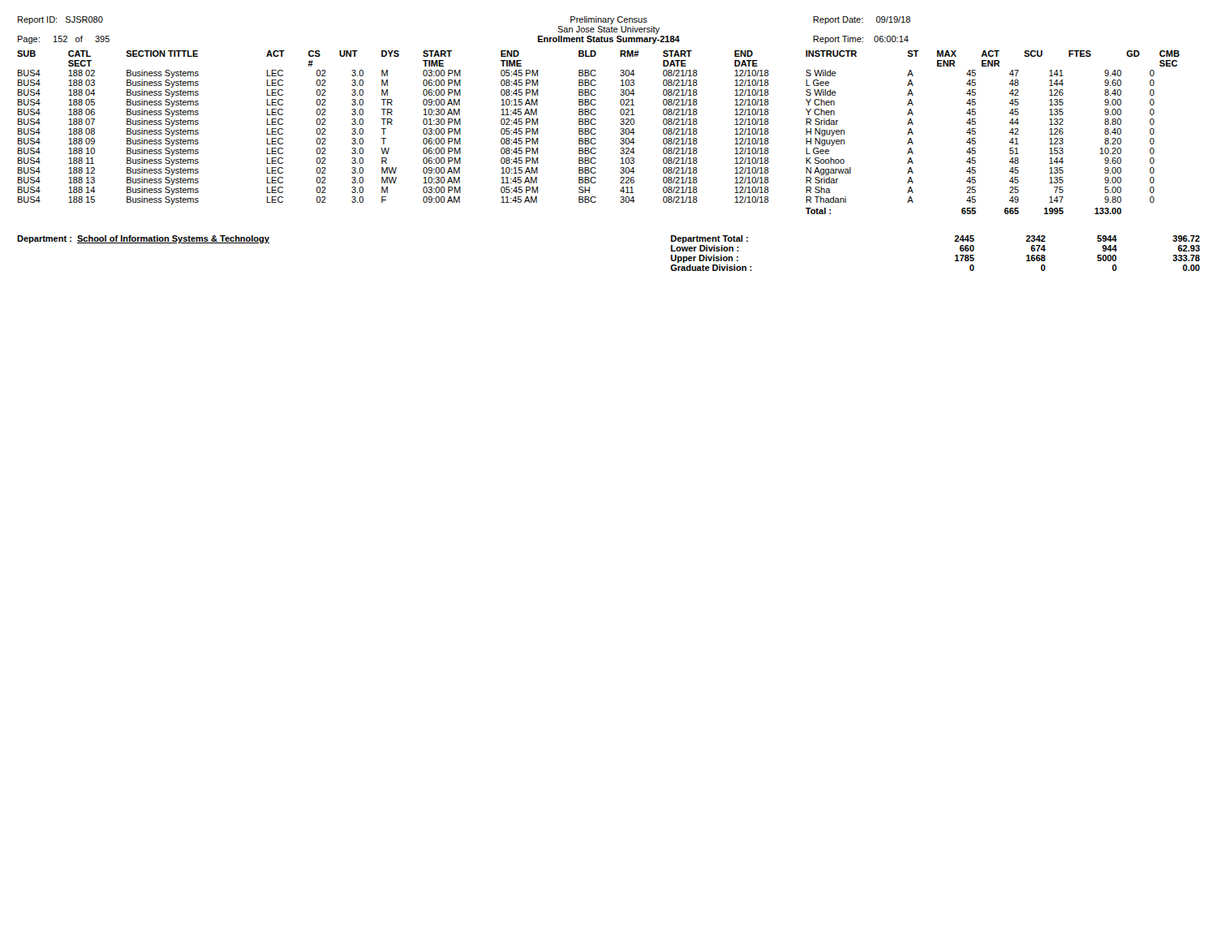| Report ID: SJSR080 | Preliminary Census San Jose State University | Report Date: 09/19/18 |
| Page: 152 of 395 | Enrollment Status Summary-2184 | Report Time: 06:00:14 |
| SUB | CATL SECT | SECTION TITTLE | ACT | CS # | UNT | DYS | START TIME | END TIME | BLD | RM# | START DATE | END DATE | INSTRUCTR | ST | MAX ENR | ACT ENR | SCU | FTES | GD | CMB SEC |
| --- | --- | --- | --- | --- | --- | --- | --- | --- | --- | --- | --- | --- | --- | --- | --- | --- | --- | --- | --- | --- |
| BUS4 | 188 02 | Business Systems | LEC | 02 | 3.0 | M | 03:00 PM | 05:45 PM | BBC | 304 | 08/21/18 | 12/10/18 | S Wilde | A | 45 | 47 | 141 | 9.40 | 0 | |
| BUS4 | 188 03 | Business Systems | LEC | 02 | 3.0 | M | 06:00 PM | 08:45 PM | BBC | 103 | 08/21/18 | 12/10/18 | L Gee | A | 45 | 48 | 144 | 9.60 | 0 | |
| BUS4 | 188 04 | Business Systems | LEC | 02 | 3.0 | M | 06:00 PM | 08:45 PM | BBC | 304 | 08/21/18 | 12/10/18 | S Wilde | A | 45 | 42 | 126 | 8.40 | 0 | |
| BUS4 | 188 05 | Business Systems | LEC | 02 | 3.0 | TR | 09:00 AM | 10:15 AM | BBC | 021 | 08/21/18 | 12/10/18 | Y Chen | A | 45 | 45 | 135 | 9.00 | 0 | |
| BUS4 | 188 06 | Business Systems | LEC | 02 | 3.0 | TR | 10:30 AM | 11:45 AM | BBC | 021 | 08/21/18 | 12/10/18 | Y Chen | A | 45 | 45 | 135 | 9.00 | 0 | |
| BUS4 | 188 07 | Business Systems | LEC | 02 | 3.0 | TR | 01:30 PM | 02:45 PM | BBC | 320 | 08/21/18 | 12/10/18 | R Sridar | A | 45 | 44 | 132 | 8.80 | 0 | |
| BUS4 | 188 08 | Business Systems | LEC | 02 | 3.0 | T | 03:00 PM | 05:45 PM | BBC | 304 | 08/21/18 | 12/10/18 | H Nguyen | A | 45 | 42 | 126 | 8.40 | 0 | |
| BUS4 | 188 09 | Business Systems | LEC | 02 | 3.0 | T | 06:00 PM | 08:45 PM | BBC | 304 | 08/21/18 | 12/10/18 | H Nguyen | A | 45 | 41 | 123 | 8.20 | 0 | |
| BUS4 | 188 10 | Business Systems | LEC | 02 | 3.0 | W | 06:00 PM | 08:45 PM | BBC | 324 | 08/21/18 | 12/10/18 | L Gee | A | 45 | 51 | 153 | 10.20 | 0 | |
| BUS4 | 188 11 | Business Systems | LEC | 02 | 3.0 | R | 06:00 PM | 08:45 PM | BBC | 103 | 08/21/18 | 12/10/18 | K Soohoo | A | 45 | 48 | 144 | 9.60 | 0 | |
| BUS4 | 188 12 | Business Systems | LEC | 02 | 3.0 | MW | 09:00 AM | 10:15 AM | BBC | 304 | 08/21/18 | 12/10/18 | N Aggarwal | A | 45 | 45 | 135 | 9.00 | 0 | |
| BUS4 | 188 13 | Business Systems | LEC | 02 | 3.0 | MW | 10:30 AM | 11:45 AM | BBC | 226 | 08/21/18 | 12/10/18 | R Sridar | A | 45 | 45 | 135 | 9.00 | 0 | |
| BUS4 | 188 14 | Business Systems | LEC | 02 | 3.0 | M | 03:00 PM | 05:45 PM | SH | 411 | 08/21/18 | 12/10/18 | R Sha | A | 25 | 25 | 75 | 5.00 | 0 | |
| BUS4 | 188 15 | Business Systems | LEC | 02 | 3.0 | F | 09:00 AM | 11:45 AM | BBC | 304 | 08/21/18 | 12/10/18 | R Thadani | A | 45 | 49 | 147 | 9.80 | 0 | |
| | Total : | | 655 | 665 | 1995 | 133.00 | | |
| Department : School of Information Systems & Technology | Department Total : | 2445 | 2342 | 5944 | 396.72 |
| | Lower Division : | 660 | 674 | 944 | 62.93 |
| | Upper Division : | 1785 | 1668 | 5000 | 333.78 |
| | Graduate Division : | 0 | 0 | 0 | 0.00 |